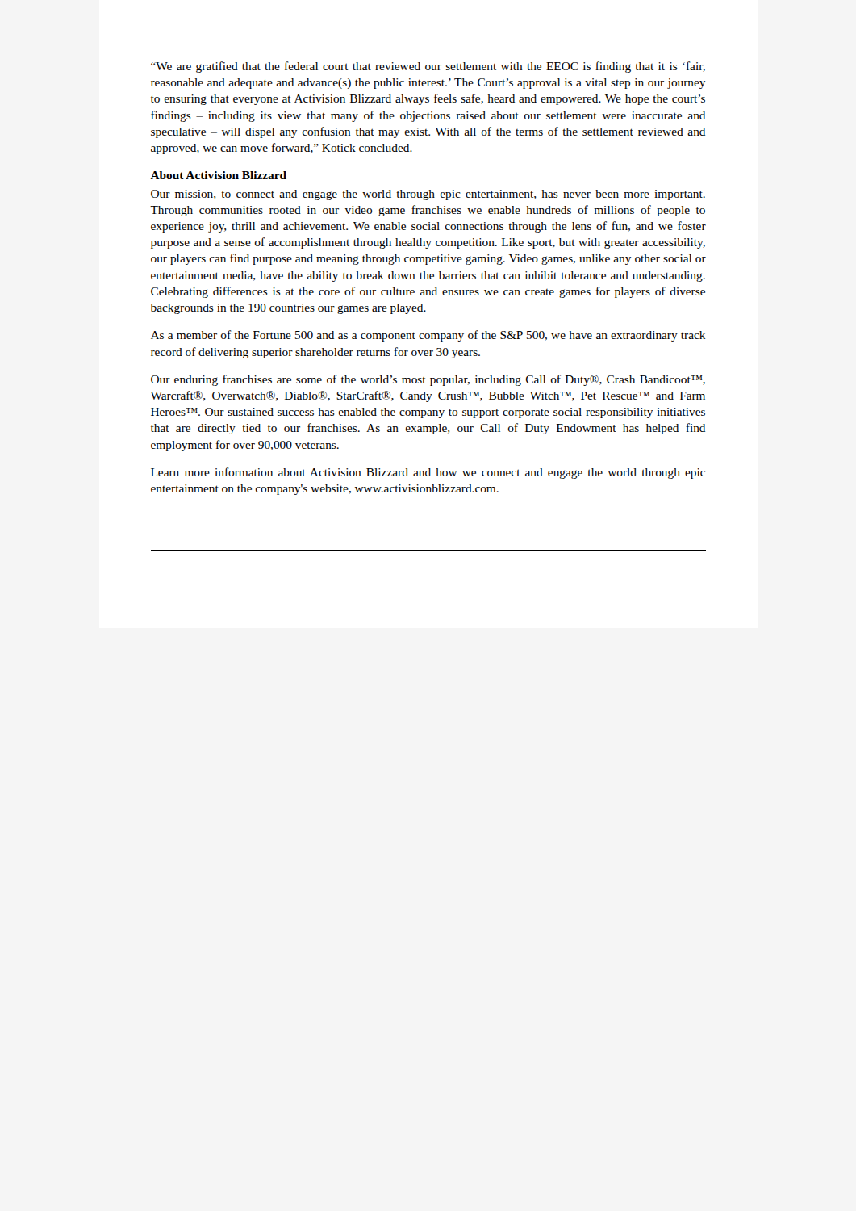“We are gratified that the federal court that reviewed our settlement with the EEOC is finding that it is ‘fair, reasonable and adequate and advance(s) the public interest.’ The Court’s approval is a vital step in our journey to ensuring that everyone at Activision Blizzard always feels safe, heard and empowered. We hope the court’s findings – including its view that many of the objections raised about our settlement were inaccurate and speculative – will dispel any confusion that may exist. With all of the terms of the settlement reviewed and approved, we can move forward,” Kotick concluded.
About Activision Blizzard
Our mission, to connect and engage the world through epic entertainment, has never been more important. Through communities rooted in our video game franchises we enable hundreds of millions of people to experience joy, thrill and achievement. We enable social connections through the lens of fun, and we foster purpose and a sense of accomplishment through healthy competition. Like sport, but with greater accessibility, our players can find purpose and meaning through competitive gaming. Video games, unlike any other social or entertainment media, have the ability to break down the barriers that can inhibit tolerance and understanding. Celebrating differences is at the core of our culture and ensures we can create games for players of diverse backgrounds in the 190 countries our games are played.
As a member of the Fortune 500 and as a component company of the S&P 500, we have an extraordinary track record of delivering superior shareholder returns for over 30 years.
Our enduring franchises are some of the world’s most popular, including Call of Duty®, Crash Bandicoot™, Warcraft®, Overwatch®, Diablo®, StarCraft®, Candy Crush™, Bubble Witch™, Pet Rescue™ and Farm Heroes™. Our sustained success has enabled the company to support corporate social responsibility initiatives that are directly tied to our franchises. As an example, our Call of Duty Endowment has helped find employment for over 90,000 veterans.
Learn more information about Activision Blizzard and how we connect and engage the world through epic entertainment on the company's website, www.activisionblizzard.com.